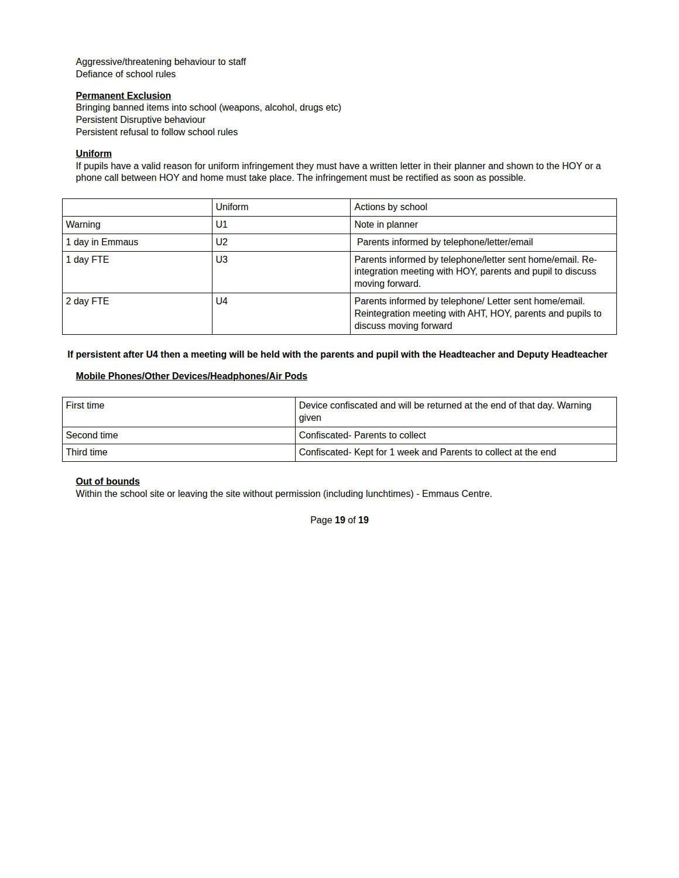Aggressive/threatening behaviour to staff
Defiance of school rules
Permanent Exclusion
Bringing banned items into school (weapons, alcohol, drugs etc)
Persistent Disruptive behaviour
Persistent refusal to follow school rules
Uniform
If pupils have a valid reason for uniform infringement they must have a written letter in their planner and shown to the HOY or a phone call between HOY and home must take place. The infringement must be rectified as soon as possible.
| | Uniform | Actions by school |
| Warning | U1 | Note in planner |
| 1 day in Emmaus | U2 | Parents informed by telephone/letter/email |
| 1 day FTE | U3 | Parents informed by telephone/letter sent home/email. Re-integration meeting with HOY, parents and pupil to discuss moving forward. |
| 2 day FTE | U4 | Parents informed by telephone/ Letter sent home/email. Reintegration meeting with AHT, HOY, parents and pupils to discuss moving forward |
If persistent after U4 then a meeting will be held with the parents and pupil with the Headteacher and Deputy Headteacher
Mobile Phones/Other Devices/Headphones/Air Pods
| First time | Device confiscated and will be returned at the end of that day. Warning given |
| Second time | Confiscated- Parents to collect |
| Third time | Confiscated- Kept for 1 week and Parents to collect at the end |
Out of bounds
Within the school site or leaving the site without permission (including lunchtimes) - Emmaus Centre.
Page 19 of 19